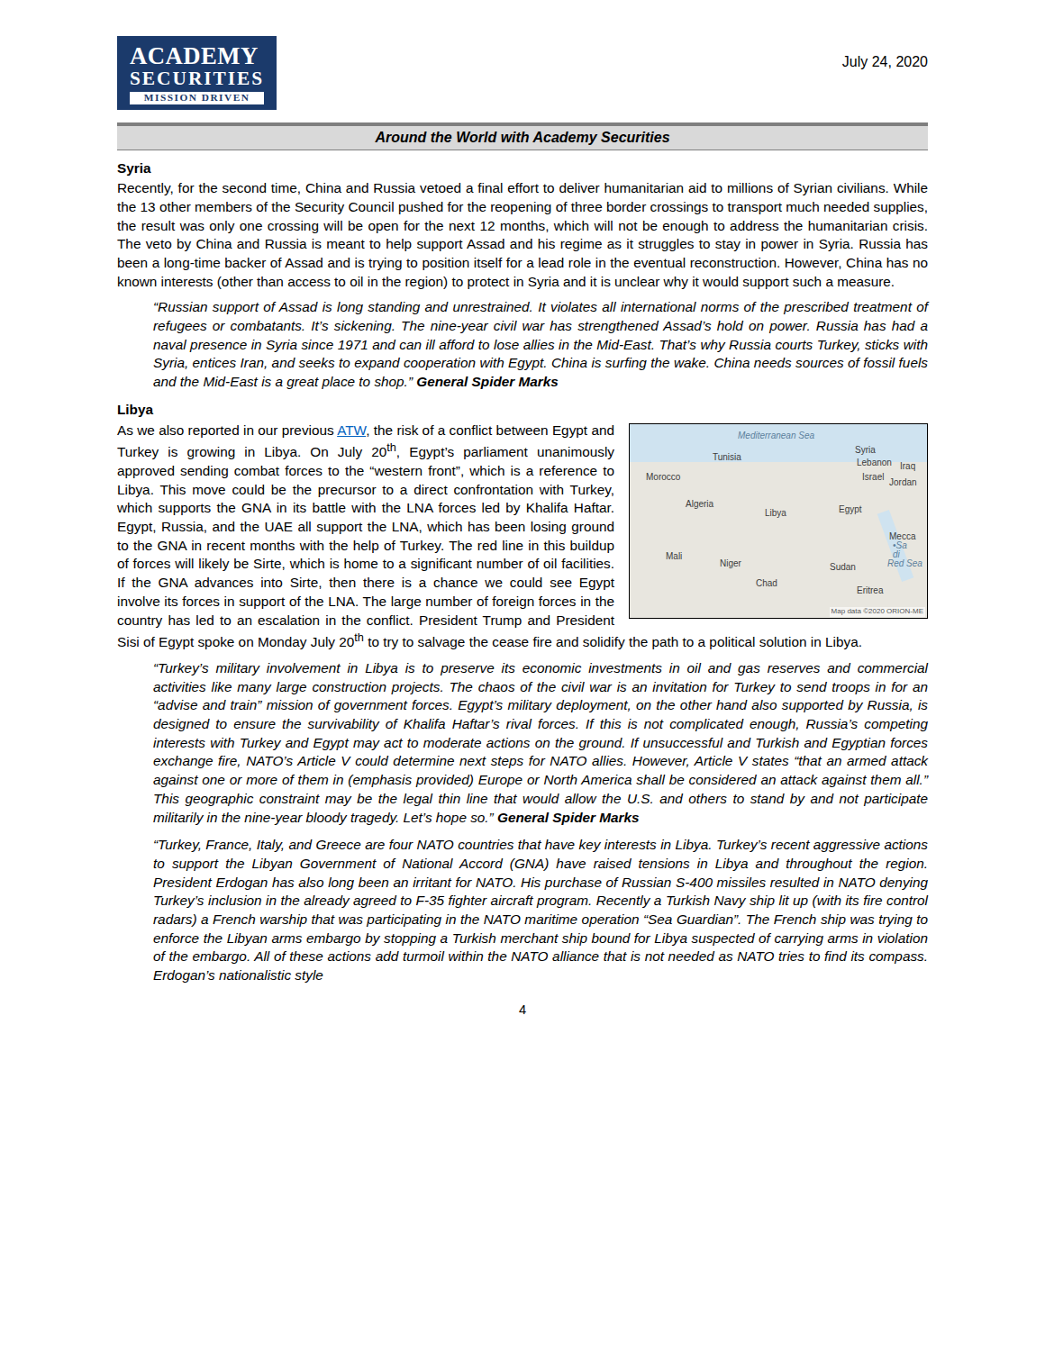ACADEMY SECURITIES MISSION DRIVEN
July 24, 2020
Around the World with Academy Securities
Syria
Recently, for the second time, China and Russia vetoed a final effort to deliver humanitarian aid to millions of Syrian civilians. While the 13 other members of the Security Council pushed for the reopening of three border crossings to transport much needed supplies, the result was only one crossing will be open for the next 12 months, which will not be enough to address the humanitarian crisis. The veto by China and Russia is meant to help support Assad and his regime as it struggles to stay in power in Syria. Russia has been a long-time backer of Assad and is trying to position itself for a lead role in the eventual reconstruction. However, China has no known interests (other than access to oil in the region) to protect in Syria and it is unclear why it would support such a measure.
“Russian support of Assad is long standing and unrestrained. It violates all international norms of the prescribed treatment of refugees or combatants. It’s sickening. The nine-year civil war has strengthened Assad’s hold on power. Russia has had a naval presence in Syria since 1971 and can ill afford to lose allies in the Mid-East. That’s why Russia courts Turkey, sticks with Syria, entices Iran, and seeks to expand cooperation with Egypt. China is surfing the wake. China needs sources of fossil fuels and the Mid-East is a great place to shop.” General Spider Marks
Libya
Mediterranean Sea
Tunisia
Syria
Lebanon
Israel
Jordan
Iraq
Morocco
Algeria
Libya
Egypt
Mecca
•Sa
di
Red Sea
Mali
Niger
Chad
Sudan
Eritrea
Map data ©2020 ORION-ME
As we also reported in our previous ATW, the risk of a conflict between Egypt and Turkey is growing in Libya. On July 20th, Egypt’s parliament unanimously approved sending combat forces to the “western front”, which is a reference to Libya. This move could be the precursor to a direct confrontation with Turkey, which supports the GNA in its battle with the LNA forces led by Khalifa Haftar. Egypt, Russia, and the UAE all support the LNA, which has been losing ground to the GNA in recent months with the help of Turkey. The red line in this buildup of forces will likely be Sirte, which is home to a significant number of oil facilities. If the GNA advances into Sirte, then there is a chance we could see Egypt involve its forces in support of the LNA. The large number of foreign forces in the country has led to an escalation in the conflict. President Trump and President Sisi of Egypt spoke on Monday July 20th to try to salvage the cease fire and solidify the path to a political solution in Libya.
“Turkey’s military involvement in Libya is to preserve its economic investments in oil and gas reserves and commercial activities like many large construction projects. The chaos of the civil war is an invitation for Turkey to send troops in for an “advise and train” mission of government forces. Egypt’s military deployment, on the other hand also supported by Russia, is designed to ensure the survivability of Khalifa Haftar’s rival forces. If this is not complicated enough, Russia’s competing interests with Turkey and Egypt may act to moderate actions on the ground. If unsuccessful and Turkish and Egyptian forces exchange fire, NATO’s Article V could determine next steps for NATO allies. However, Article V states “that an armed attack against one or more of them in (emphasis provided) Europe or North America shall be considered an attack against them all.” This geographic constraint may be the legal thin line that would allow the U.S. and others to stand by and not participate militarily in the nine-year bloody tragedy. Let’s hope so.” General Spider Marks
“Turkey, France, Italy, and Greece are four NATO countries that have key interests in Libya. Turkey’s recent aggressive actions to support the Libyan Government of National Accord (GNA) have raised tensions in Libya and throughout the region. President Erdogan has also long been an irritant for NATO. His purchase of Russian S-400 missiles resulted in NATO denying Turkey’s inclusion in the already agreed to F-35 fighter aircraft program. Recently a Turkish Navy ship lit up (with its fire control radars) a French warship that was participating in the NATO maritime operation “Sea Guardian”. The French ship was trying to enforce the Libyan arms embargo by stopping a Turkish merchant ship bound for Libya suspected of carrying arms in violation of the embargo. All of these actions add turmoil within the NATO alliance that is not needed as NATO tries to find its compass. Erdogan’s nationalistic style
4